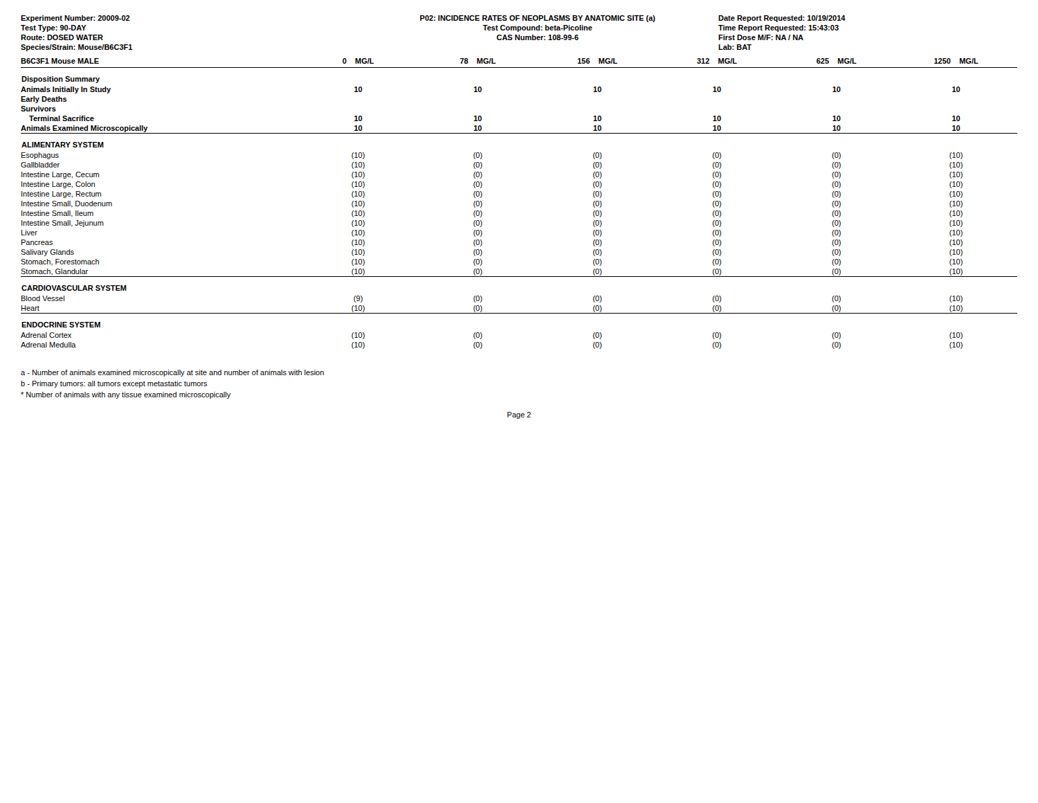| Experiment Number: 20009-02 | P02: INCIDENCE RATES OF NEOPLASMS BY ANATOMIC SITE (a) | Date Report Requested: 10/19/2014 |
| Test Type: 90-DAY | Test Compound: beta-Picoline | Time Report Requested: 15:43:03 |
| Route: DOSED WATER | CAS Number: 108-99-6 | First Dose M/F: NA / NA |
| Species/Strain: Mouse/B6C3F1 | | Lab: BAT |
| B6C3F1 Mouse MALE | 0 MG/L | 78 MG/L | 156 MG/L | 312 MG/L | 625 MG/L | 1250 MG/L |
| Disposition Summary |
| Animals Initially In Study | 10 | 10 | 10 | 10 | 10 | 10 |
| Early Deaths | | | | | | |
| Survivors | | | | | | |
| Terminal Sacrifice | 10 | 10 | 10 | 10 | 10 | 10 |
| Animals Examined Microscopically | 10 | 10 | 10 | 10 | 10 | 10 |
| ALIMENTARY SYSTEM |
| Esophagus | (10) | (0) | (0) | (0) | (0) | (10) |
| Gallbladder | (10) | (0) | (0) | (0) | (0) | (10) |
| Intestine Large, Cecum | (10) | (0) | (0) | (0) | (0) | (10) |
| Intestine Large, Colon | (10) | (0) | (0) | (0) | (0) | (10) |
| Intestine Large, Rectum | (10) | (0) | (0) | (0) | (0) | (10) |
| Intestine Small, Duodenum | (10) | (0) | (0) | (0) | (0) | (10) |
| Intestine Small, Ileum | (10) | (0) | (0) | (0) | (0) | (10) |
| Intestine Small, Jejunum | (10) | (0) | (0) | (0) | (0) | (10) |
| Liver | (10) | (0) | (0) | (0) | (0) | (10) |
| Pancreas | (10) | (0) | (0) | (0) | (0) | (10) |
| Salivary Glands | (10) | (0) | (0) | (0) | (0) | (10) |
| Stomach, Forestomach | (10) | (0) | (0) | (0) | (0) | (10) |
| Stomach, Glandular | (10) | (0) | (0) | (0) | (0) | (10) |
| CARDIOVASCULAR SYSTEM |
| Blood Vessel | (9) | (0) | (0) | (0) | (0) | (10) |
| Heart | (10) | (0) | (0) | (0) | (0) | (10) |
| ENDOCRINE SYSTEM |
| Adrenal Cortex | (10) | (0) | (0) | (0) | (0) | (10) |
| Adrenal Medulla | (10) | (0) | (0) | (0) | (0) | (10) |
a - Number of animals examined microscopically at site and number of animals with lesion
b - Primary tumors: all tumors except metastatic tumors
* Number of animals with any tissue examined microscopically
Page 2